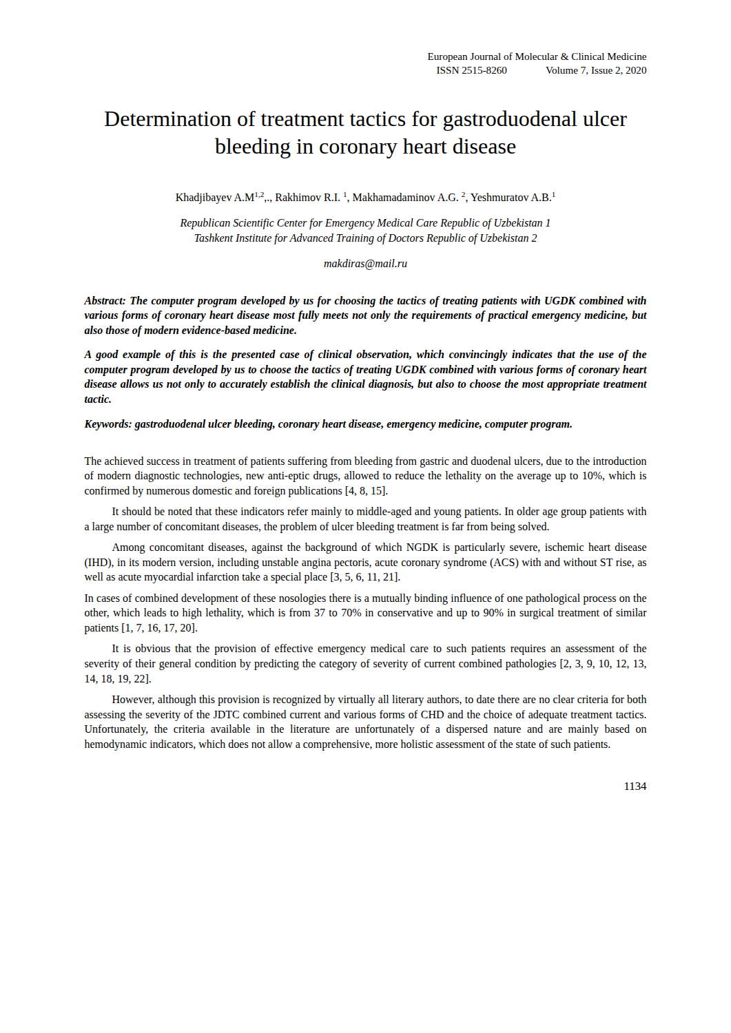European Journal of Molecular & Clinical Medicine
ISSN 2515-8260 Volume 7, Issue 2, 2020
Determination of treatment tactics for gastroduodenal ulcer bleeding in coronary heart disease
Khadjibayev A.M1,2,., Rakhimov R.I. 1, Makhamadaminov A.G. 2, Yeshmuratov A.B.1
Republican Scientific Center for Emergency Medical Care Republic of Uzbekistan 1
Tashkent Institute for Advanced Training of Doctors Republic of Uzbekistan 2
makdiras@mail.ru
Abstract: The computer program developed by us for choosing the tactics of treating patients with UGDK combined with various forms of coronary heart disease most fully meets not only the requirements of practical emergency medicine, but also those of modern evidence-based medicine.
A good example of this is the presented case of clinical observation, which convincingly indicates that the use of the computer program developed by us to choose the tactics of treating UGDK combined with various forms of coronary heart disease allows us not only to accurately establish the clinical diagnosis, but also to choose the most appropriate treatment tactic.
Keywords: gastroduodenal ulcer bleeding, coronary heart disease, emergency medicine, computer program.
The achieved success in treatment of patients suffering from bleeding from gastric and duodenal ulcers, due to the introduction of modern diagnostic technologies, new anti-eptic drugs, allowed to reduce the lethality on the average up to 10%, which is confirmed by numerous domestic and foreign publications [4, 8, 15].
It should be noted that these indicators refer mainly to middle-aged and young patients. In older age group patients with a large number of concomitant diseases, the problem of ulcer bleeding treatment is far from being solved.
Among concomitant diseases, against the background of which NGDK is particularly severe, ischemic heart disease (IHD), in its modern version, including unstable angina pectoris, acute coronary syndrome (ACS) with and without ST rise, as well as acute myocardial infarction take a special place [3, 5, 6, 11, 21].
In cases of combined development of these nosologies there is a mutually binding influence of one pathological process on the other, which leads to high lethality, which is from 37 to 70% in conservative and up to 90% in surgical treatment of similar patients [1, 7, 16, 17, 20].
It is obvious that the provision of effective emergency medical care to such patients requires an assessment of the severity of their general condition by predicting the category of severity of current combined pathologies [2, 3, 9, 10, 12, 13, 14, 18, 19, 22].
However, although this provision is recognized by virtually all literary authors, to date there are no clear criteria for both assessing the severity of the JDTC combined current and various forms of CHD and the choice of adequate treatment tactics. Unfortunately, the criteria available in the literature are unfortunately of a dispersed nature and are mainly based on hemodynamic indicators, which does not allow a comprehensive, more holistic assessment of the state of such patients.
1134